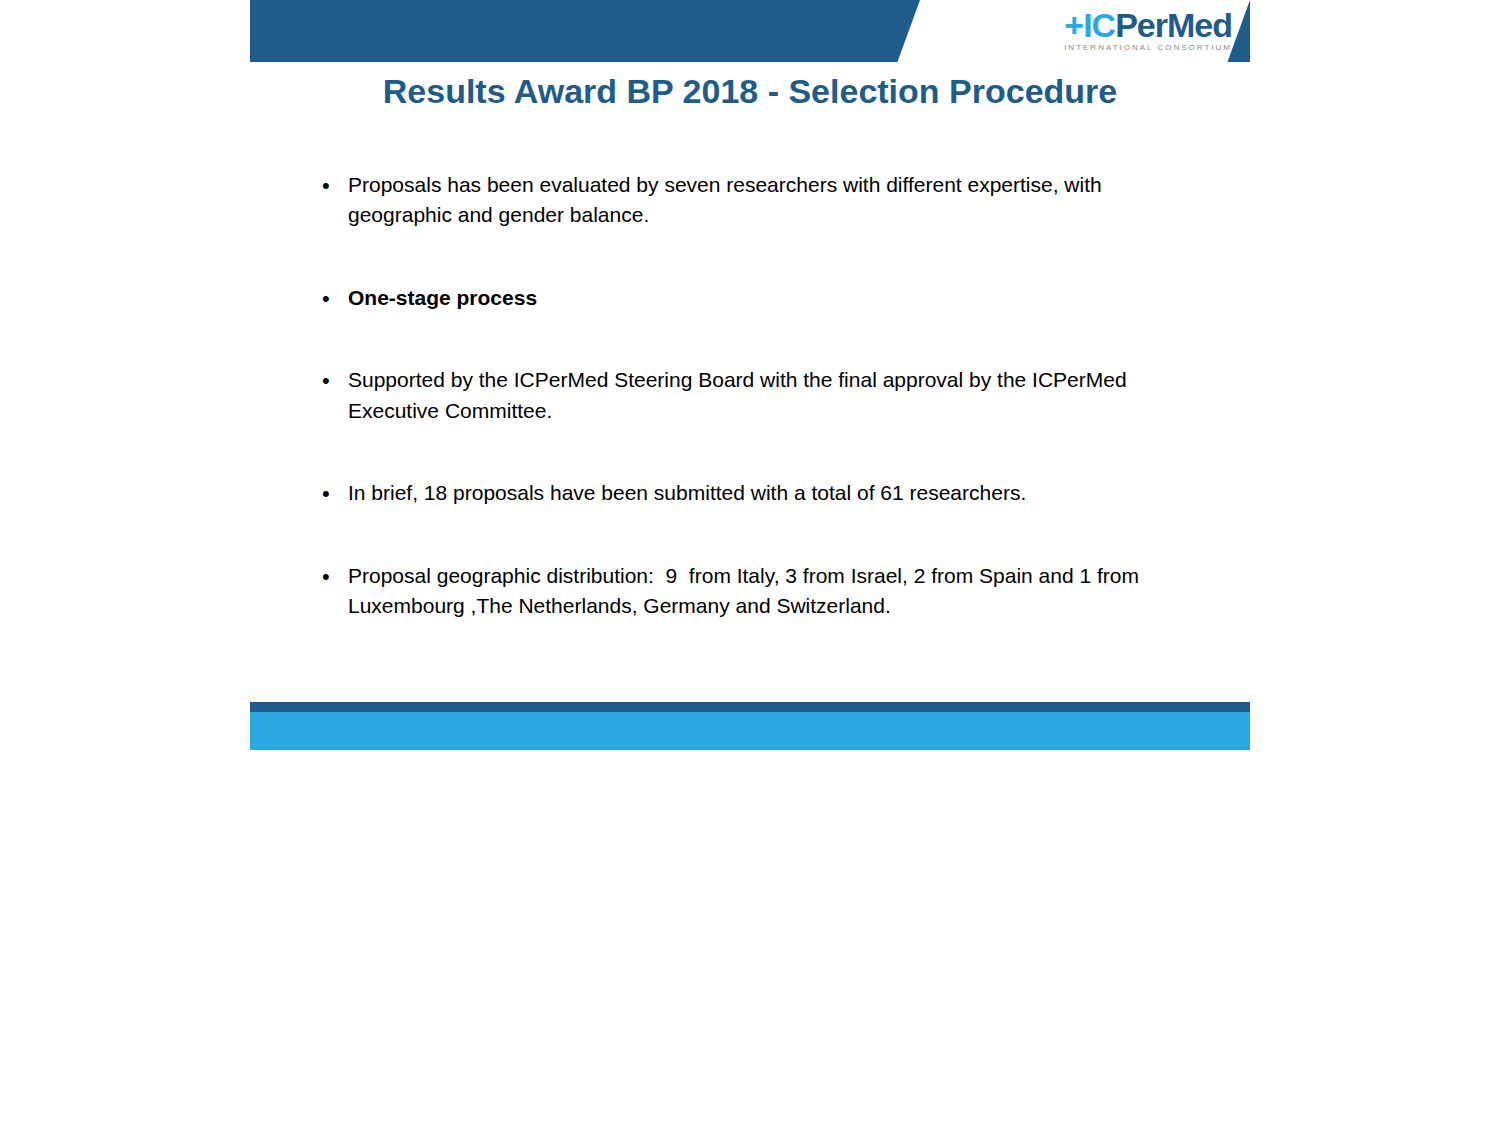+ICPerMed
INTERNATIONAL CONSORTIUM
Results Award BP 2018 - Selection Procedure
Proposals has been evaluated by seven researchers with different expertise, with geographic and gender balance.
One-stage process
Supported by the ICPerMed Steering Board with the final approval by the ICPerMed Executive Committee.
In brief, 18 proposals have been submitted with a total of 61 researchers.
Proposal geographic distribution: 9 from Italy, 3 from Israel, 2 from Spain and 1 from Luxembourg ,The Netherlands, Germany and Switzerland.